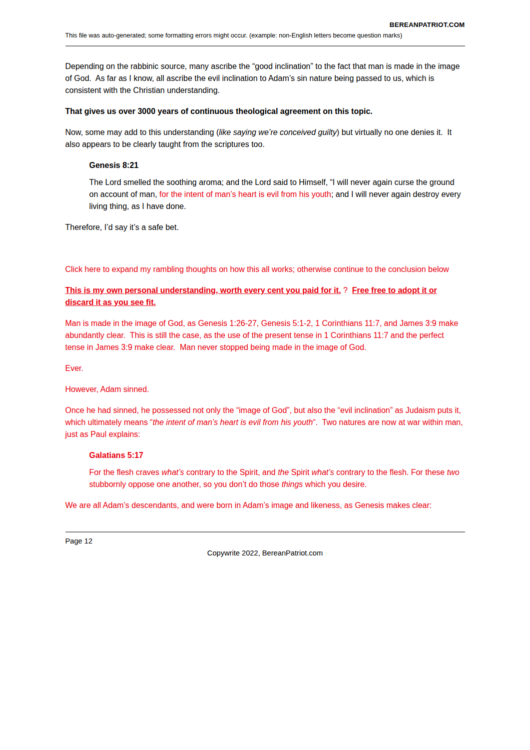BEREANPATRIOT.COM
This file was auto-generated; some formatting errors might occur. (example: non-English letters become question marks)
Depending on the rabbinic source, many ascribe the “good inclination” to the fact that man is made in the image of God. As far as I know, all ascribe the evil inclination to Adam’s sin nature being passed to us, which is consistent with the Christian understanding.
That gives us over 3000 years of continuous theological agreement on this topic.
Now, some may add to this understanding (like saying we’re conceived guilty) but virtually no one denies it. It also appears to be clearly taught from the scriptures too.
Genesis 8:21
The Lord smelled the soothing aroma; and the Lord said to Himself, “I will never again curse the ground on account of man, for the intent of man’s heart is evil from his youth; and I will never again destroy every living thing, as I have done.
Therefore, I’d say it’s a safe bet.
Click here to expand my rambling thoughts on how this all works; otherwise continue to the conclusion below
This is my own personal understanding, worth every cent you paid for it. ? Free free to adopt it or discard it as you see fit.
Man is made in the image of God, as Genesis 1:26-27, Genesis 5:1-2, 1 Corinthians 11:7, and James 3:9 make abundantly clear. This is still the case, as the use of the present tense in 1 Corinthians 11:7 and the perfect tense in James 3:9 make clear. Man never stopped being made in the image of God.
Ever.
However, Adam sinned.
Once he had sinned, he possessed not only the “image of God”, but also the “evil inclination” as Judaism puts it, which ultimately means “the intent of man’s heart is evil from his youth“. Two natures are now at war within man, just as Paul explains:
Galatians 5:17
For the flesh craves what’s contrary to the Spirit, and the Spirit what’s contrary to the flesh. For these two stubbornly oppose one another, so you don’t do those things which you desire.
We are all Adam’s descendants, and were born in Adam’s image and likeness, as Genesis makes clear:
Page 12
Copywrite 2022, BereanPatriot.com